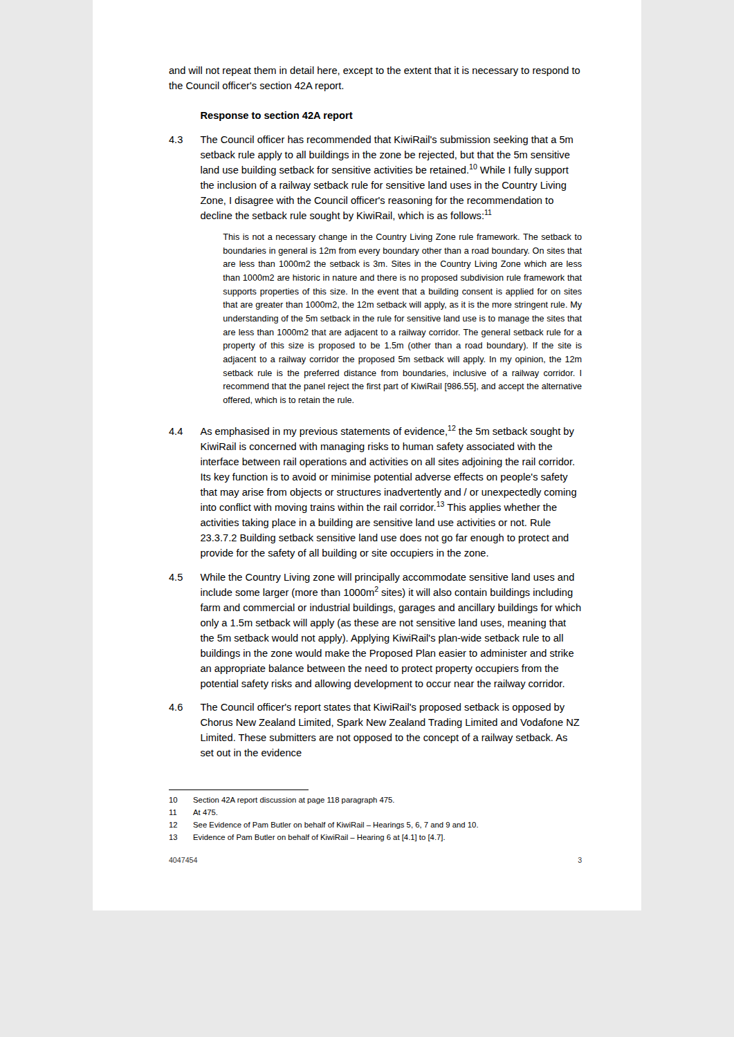and will not repeat them in detail here, except to the extent that it is necessary to respond to the Council officer's section 42A report.
Response to section 42A report
4.3
The Council officer has recommended that KiwiRail's submission seeking that a 5m setback rule apply to all buildings in the zone be rejected, but that the 5m sensitive land use building setback for sensitive activities be retained.10 While I fully support the inclusion of a railway setback rule for sensitive land uses in the Country Living Zone, I disagree with the Council officer's reasoning for the recommendation to decline the setback rule sought by KiwiRail, which is as follows:11
This is not a necessary change in the Country Living Zone rule framework. The setback to boundaries in general is 12m from every boundary other than a road boundary. On sites that are less than 1000m2 the setback is 3m. Sites in the Country Living Zone which are less than 1000m2 are historic in nature and there is no proposed subdivision rule framework that supports properties of this size. In the event that a building consent is applied for on sites that are greater than 1000m2, the 12m setback will apply, as it is the more stringent rule. My understanding of the 5m setback in the rule for sensitive land use is to manage the sites that are less than 1000m2 that are adjacent to a railway corridor. The general setback rule for a property of this size is proposed to be 1.5m (other than a road boundary). If the site is adjacent to a railway corridor the proposed 5m setback will apply. In my opinion, the 12m setback rule is the preferred distance from boundaries, inclusive of a railway corridor. I recommend that the panel reject the first part of KiwiRail [986.55], and accept the alternative offered, which is to retain the rule.
4.4
As emphasised in my previous statements of evidence,12 the 5m setback sought by KiwiRail is concerned with managing risks to human safety associated with the interface between rail operations and activities on all sites adjoining the rail corridor. Its key function is to avoid or minimise potential adverse effects on people's safety that may arise from objects or structures inadvertently and / or unexpectedly coming into conflict with moving trains within the rail corridor.13 This applies whether the activities taking place in a building are sensitive land use activities or not. Rule 23.3.7.2 Building setback sensitive land use does not go far enough to protect and provide for the safety of all building or site occupiers in the zone.
4.5
While the Country Living zone will principally accommodate sensitive land uses and include some larger (more than 1000m2 sites) it will also contain buildings including farm and commercial or industrial buildings, garages and ancillary buildings for which only a 1.5m setback will apply (as these are not sensitive land uses, meaning that the 5m setback would not apply). Applying KiwiRail's plan-wide setback rule to all buildings in the zone would make the Proposed Plan easier to administer and strike an appropriate balance between the need to protect property occupiers from the potential safety risks and allowing development to occur near the railway corridor.
4.6
The Council officer's report states that KiwiRail's proposed setback is opposed by Chorus New Zealand Limited, Spark New Zealand Trading Limited and Vodafone NZ Limited. These submitters are not opposed to the concept of a railway setback. As set out in the evidence
10
Section 42A report discussion at page 118 paragraph 475.
11
At 475.
12
See Evidence of Pam Butler on behalf of KiwiRail – Hearings 5, 6, 7 and 9 and 10.
13
Evidence of Pam Butler on behalf of KiwiRail – Hearing 6 at [4.1] to [4.7].
4047454 3